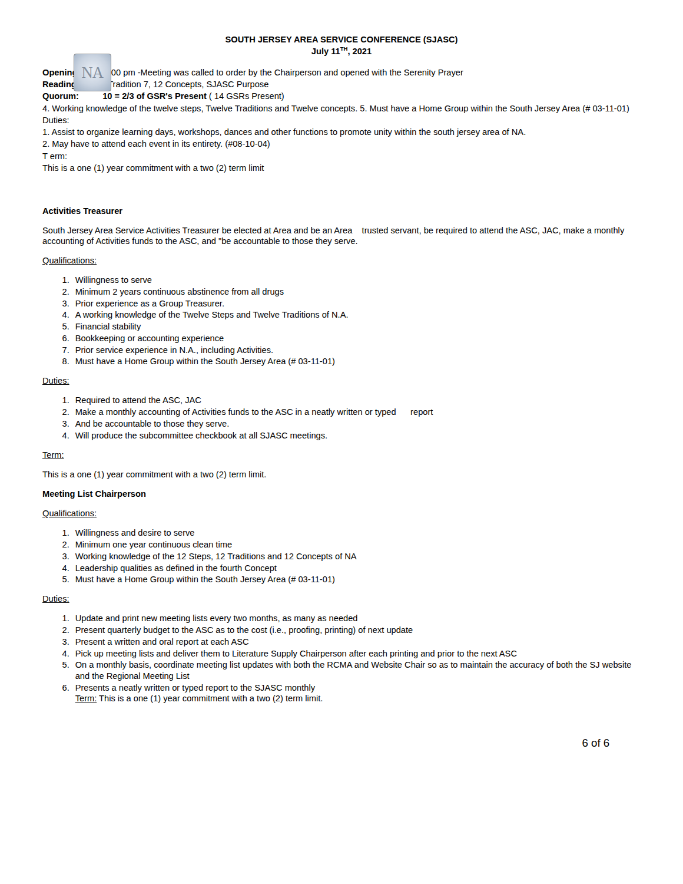NA
SOUTH JERSEY AREA SERVICE CONFERENCE (SJASC) July 11TH, 2021
Opening: 1:00 pm -Meeting was called to order by the Chairperson and opened with the Serenity Prayer
Readings: Tradition 7, 12 Concepts, SJASC Purpose
Quorum: 10 = 2/3 of GSR's Present ( 14 GSRs Present)
4. Working knowledge of the twelve steps, Twelve Traditions and Twelve concepts. 5. Must have a Home Group within the South Jersey Area (# 03-11-01)
Duties:
1. Assist to organize learning days, workshops, dances and other functions to promote unity within the south jersey area of NA.
2. May have to attend each event in its entirety. (#08-10-04)
T erm:
This is a one (1) year commitment with a two (2) term limit
Activities Treasurer
South Jersey Area Service Activities Treasurer be elected at Area and be an Area trusted servant, be required to attend the ASC, JAC, make a monthly accounting of Activities funds to the ASC, and "be accountable to those they serve.
Qualifications:
Willingness to serve
Minimum 2 years continuous abstinence from all drugs
Prior experience as a Group Treasurer.
A working knowledge of the Twelve Steps and Twelve Traditions of N.A.
Financial stability
Bookkeeping or accounting experience
Prior service experience in N.A., including Activities.
Must have a Home Group within the South Jersey Area (# 03-11-01)
Duties:
Required to attend the ASC, JAC
Make a monthly accounting of Activities funds to the ASC in a neatly written or typed report
And be accountable to those they serve.
Will produce the subcommittee checkbook at all SJASC meetings.
Term:
This is a one (1) year commitment with a two (2) term limit.
Meeting List Chairperson
Qualifications:
Willingness and desire to serve
Minimum one year continuous clean time
Working knowledge of the 12 Steps, 12 Traditions and 12 Concepts of NA
Leadership qualities as defined in the fourth Concept
Must have a Home Group within the South Jersey Area (# 03-11-01)
Duties:
Update and print new meeting lists every two months, as many as needed
Present quarterly budget to the ASC as to the cost (i.e., proofing, printing) of next update
Present a written and oral report at each ASC
Pick up meeting lists and deliver them to Literature Supply Chairperson after each printing and prior to the next ASC
On a monthly basis, coordinate meeting list updates with both the RCMA and Website Chair so as to maintain the accuracy of both the SJ website and the Regional Meeting List
Presents a neatly written or typed report to the SJASC monthly
Term: This is a one (1) year commitment with a two (2) term limit.
6 of 6